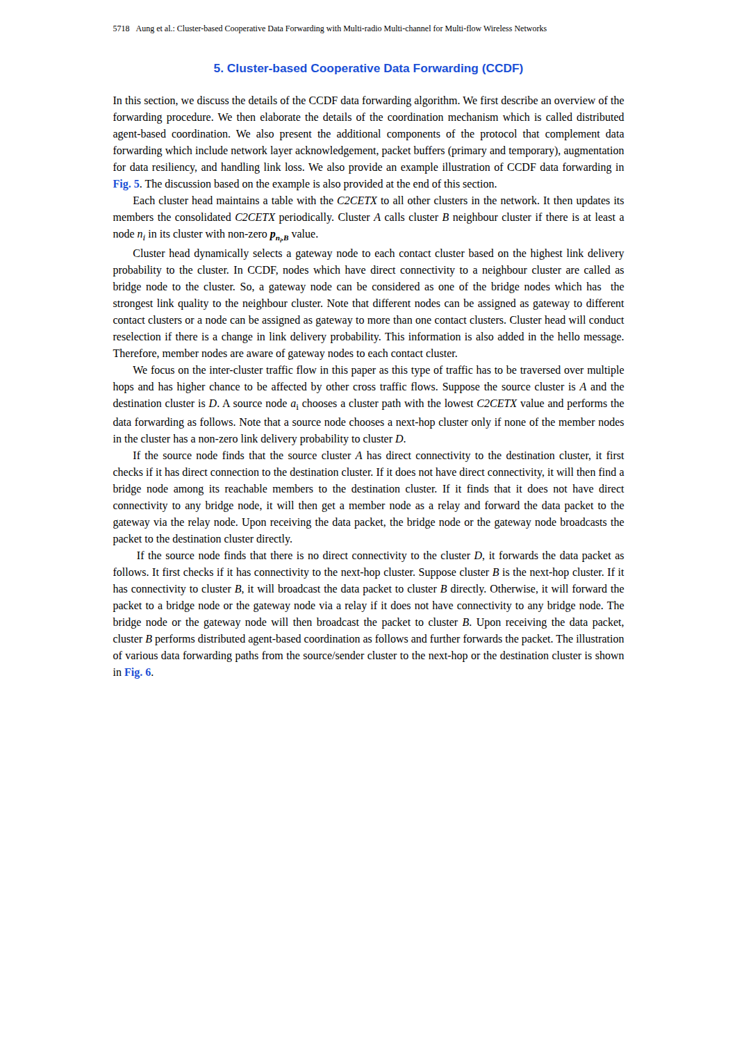5718 Aung et al.: Cluster-based Cooperative Data Forwarding with Multi-radio Multi-channel for Multi-flow Wireless Networks
5. Cluster-based Cooperative Data Forwarding (CCDF)
In this section, we discuss the details of the CCDF data forwarding algorithm. We first describe an overview of the forwarding procedure. We then elaborate the details of the coordination mechanism which is called distributed agent-based coordination. We also present the additional components of the protocol that complement data forwarding which include network layer acknowledgement, packet buffers (primary and temporary), augmentation for data resiliency, and handling link loss. We also provide an example illustration of CCDF data forwarding in Fig. 5. The discussion based on the example is also provided at the end of this section.
Each cluster head maintains a table with the C2CETX to all other clusters in the network. It then updates its members the consolidated C2CETX periodically. Cluster A calls cluster B neighbour cluster if there is at least a node ni in its cluster with non-zero pni,B value.
Cluster head dynamically selects a gateway node to each contact cluster based on the highest link delivery probability to the cluster. In CCDF, nodes which have direct connectivity to a neighbour cluster are called as bridge node to the cluster. So, a gateway node can be considered as one of the bridge nodes which has the strongest link quality to the neighbour cluster. Note that different nodes can be assigned as gateway to different contact clusters or a node can be assigned as gateway to more than one contact clusters. Cluster head will conduct reselection if there is a change in link delivery probability. This information is also added in the hello message. Therefore, member nodes are aware of gateway nodes to each contact cluster.
We focus on the inter-cluster traffic flow in this paper as this type of traffic has to be traversed over multiple hops and has higher chance to be affected by other cross traffic flows. Suppose the source cluster is A and the destination cluster is D. A source node ai chooses a cluster path with the lowest C2CETX value and performs the data forwarding as follows. Note that a source node chooses a next-hop cluster only if none of the member nodes in the cluster has a non-zero link delivery probability to cluster D.
If the source node finds that the source cluster A has direct connectivity to the destination cluster, it first checks if it has direct connection to the destination cluster. If it does not have direct connectivity, it will then find a bridge node among its reachable members to the destination cluster. If it finds that it does not have direct connectivity to any bridge node, it will then get a member node as a relay and forward the data packet to the gateway via the relay node. Upon receiving the data packet, the bridge node or the gateway node broadcasts the packet to the destination cluster directly.
If the source node finds that there is no direct connectivity to the cluster D, it forwards the data packet as follows. It first checks if it has connectivity to the next-hop cluster. Suppose cluster B is the next-hop cluster. If it has connectivity to cluster B, it will broadcast the data packet to cluster B directly. Otherwise, it will forward the packet to a bridge node or the gateway node via a relay if it does not have connectivity to any bridge node. The bridge node or the gateway node will then broadcast the packet to cluster B. Upon receiving the data packet, cluster B performs distributed agent-based coordination as follows and further forwards the packet. The illustration of various data forwarding paths from the source/sender cluster to the next-hop or the destination cluster is shown in Fig. 6.